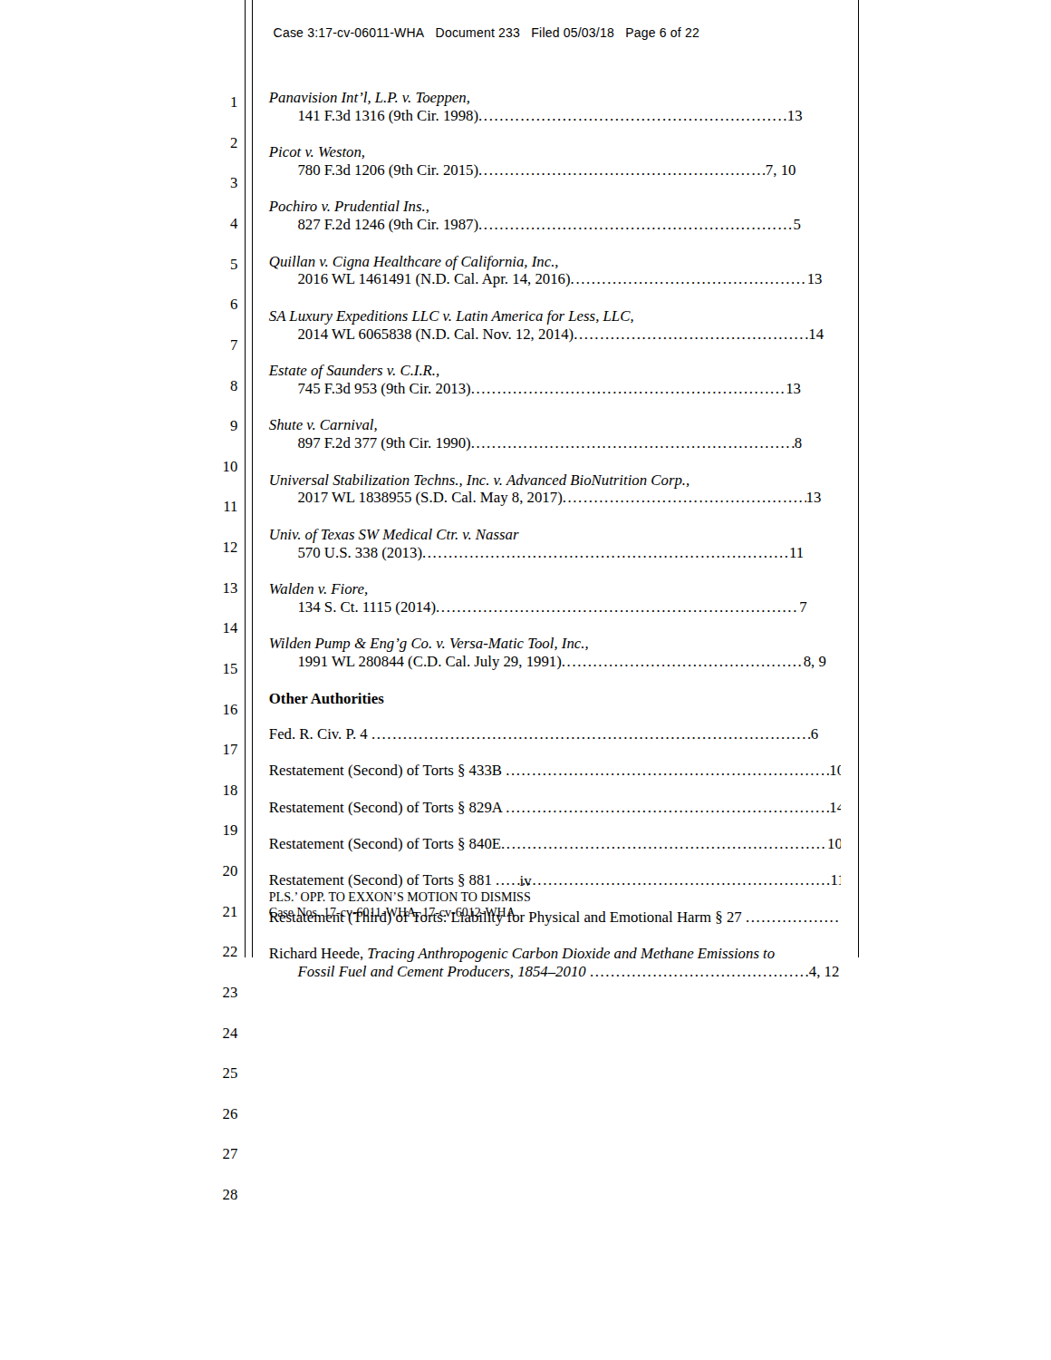Case 3:17-cv-06011-WHA Document 233 Filed 05/03/18 Page 6 of 22
1
2
3
4
5
6
7
8
9
10
11
12
13
14
15
16
17
18
19
20
21
22
23
24
25
26
27
28
Panavision Int’l, L.P. v. Toeppen,
141 F.3d 1316 (9th Cir. 1998)................................................................................................. 13
Picot v. Weston,
780 F.3d 1206 (9th Cir. 2015).............................................................................................. 7, 10
Pochiro v. Prudential Ins.,
827 F.2d 1246 (9th Cir. 1987)................................................................................................... 5
Quillan v. Cigna Healthcare of California, Inc.,
2016 WL 1461491 (N.D. Cal. Apr. 14, 2016)............................................................................. 13
SA Luxury Expeditions LLC v. Latin America for Less, LLC,
2014 WL 6065838 (N.D. Cal. Nov. 12, 2014)............................................................................ 14
Estate of Saunders v. C.I.R.,
745 F.3d 953 (9th Cir. 2013).................................................................................................... 13
Shute v. Carnival,
897 F.2d 377 (9th Cir. 1990)....................................................................................................... 8
Universal Stabilization Techns., Inc. v. Advanced BioNutrition Corp.,
2017 WL 1838955 (S.D. Cal. May 8, 2017)............................................................................... 13
Univ. of Texas SW Medical Ctr. v. Nassar
570 U.S. 338 (2013)......................................................................................................... 11
Walden v. Fiore,
134 S. Ct. 1115 (2014)................................................................................................................. 7
Wilden Pump & Eng’g Co. v. Versa-Matic Tool, Inc.,
1991 WL 280844 (C.D. Cal. July 29, 1991)............................................................................. 8, 9
Other Authorities
Fed. R. Civ. P. 4 ......................................................................................................................... 6
Restatement (Second) of Torts § 433B .............................................................................................. 10
Restatement (Second) of Torts § 829A .............................................................................................. 14
Restatement (Second) of Torts § 840E............................................................................................... 10
Restatement (Second) of Torts § 881 ................................................................................................ 11
Restatement (Third) of Torts: Liability for Physical and Emotional Harm § 27 ................................ 11
Richard Heede, Tracing Anthropogenic Carbon Dioxide and Methane Emissions to Fossil Fuel and Cement Producers, 1854–2010 ........................................................................ 4, 12
iv
PLS.’ OPP. TO EXXON’S MOTION TO DISMISS
Case Nos. 17-cv-6011-WHA, 17-cv-6012-WHA